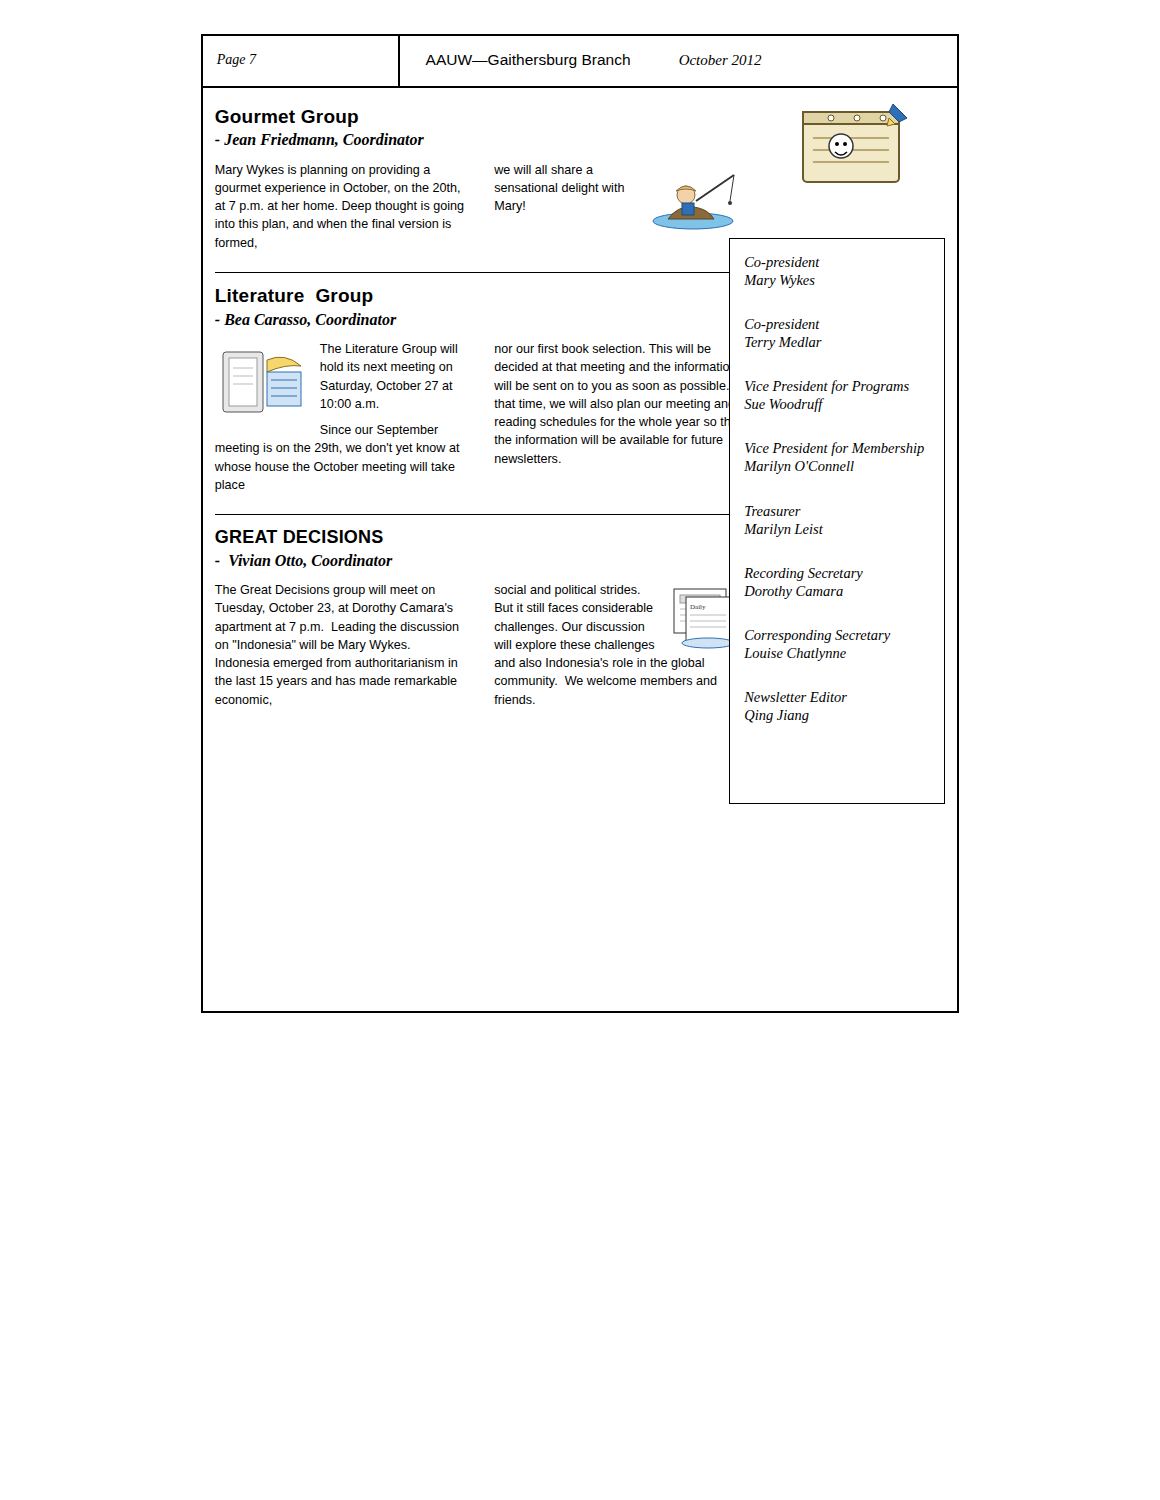Page 7
AAUW—Gaithersburg Branch October 2012
Gourmet Group
- Jean Friedmann, Coordinator
Mary Wykes is planning on providing a gourmet experience in October, on the 20th, at 7 p.m. at her home. Deep thought is going into this plan, and when the final version is formed,
we will all share a sensational delight with Mary!
Literature Group
- Bea Carasso, Coordinator
The Literature Group will hold its next meeting on Saturday, October 27 at 10:00 a.m.
Since our September meeting is on the 29th, we don't yet know at whose house the October meeting will take place
nor our first book selection. This will be decided at that meeting and the information will be sent on to you as soon as possible. At that time, we will also plan our meeting and reading schedules for the whole year so that the information will be available for future newsletters.
GREAT DECISIONS
- Vivian Otto, Coordinator
The Great Decisions group will meet on Tuesday, October 23, at Dorothy Camara's apartment at 7 p.m. Leading the discussion on "Indonesia" will be Mary Wykes. Indonesia emerged from authoritarianism in the last 15 years and has made remarkable economic,
Daily
social and political strides. But it still faces considerable challenges. Our discussion will explore these challenges and also Indonesia's role in the global community. We welcome members and friends.
Co-president
Mary Wykes
Co-president
Terry Medlar
Vice President for Programs
Sue Woodruff
Vice President for Membership
Marilyn O'Connell
Treasurer
Marilyn Leist
Recording Secretary
Dorothy Camara
Corresponding Secretary
Louise Chatlynne
Newsletter Editor
Qing Jiang